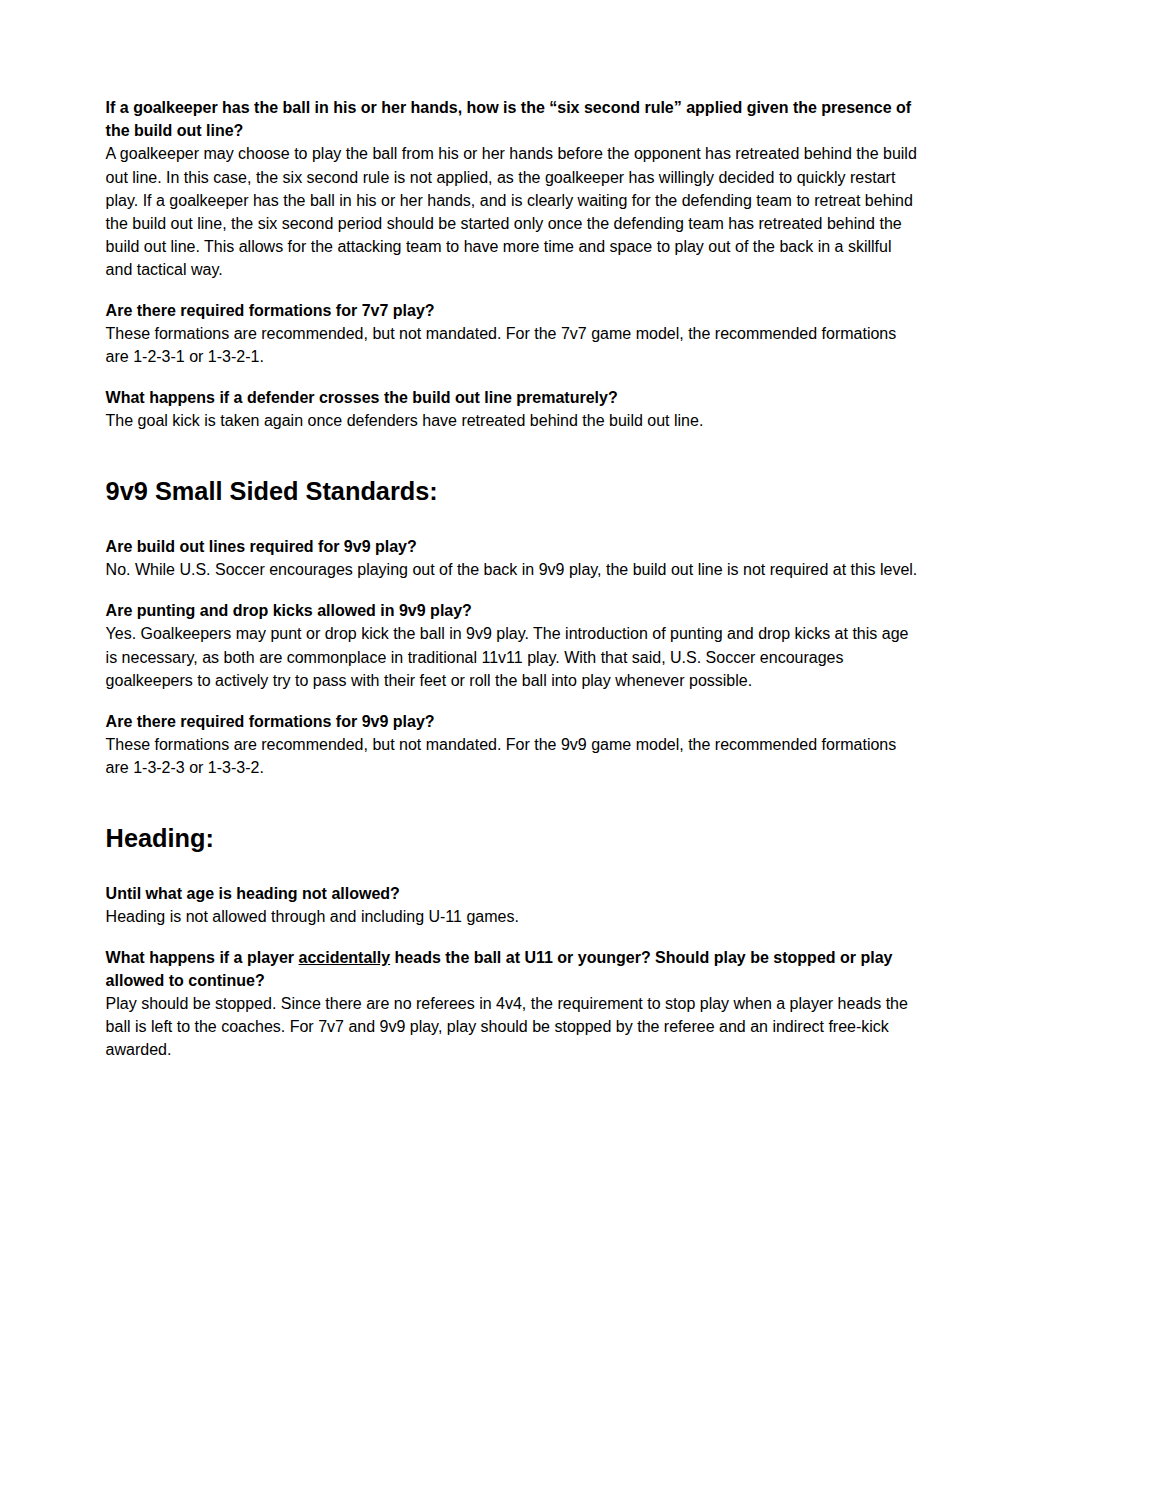If a goalkeeper has the ball in his or her hands, how is the “six second rule” applied given the presence of the build out line?
A goalkeeper may choose to play the ball from his or her hands before the opponent has retreated behind the build out line. In this case, the six second rule is not applied, as the goalkeeper has willingly decided to quickly restart play. If a goalkeeper has the ball in his or her hands, and is clearly waiting for the defending team to retreat behind the build out line, the six second period should be started only once the defending team has retreated behind the build out line. This allows for the attacking team to have more time and space to play out of the back in a skillful and tactical way.
Are there required formations for 7v7 play?
These formations are recommended, but not mandated. For the 7v7 game model, the recommended formations are 1-2-3-1 or 1-3-2-1.
What happens if a defender crosses the build out line prematurely?
The goal kick is taken again once defenders have retreated behind the build out line.
9v9 Small Sided Standards:
Are build out lines required for 9v9 play?
No. While U.S. Soccer encourages playing out of the back in 9v9 play, the build out line is not required at this level.
Are punting and drop kicks allowed in 9v9 play?
Yes. Goalkeepers may punt or drop kick the ball in 9v9 play. The introduction of punting and drop kicks at this age is necessary, as both are commonplace in traditional 11v11 play. With that said, U.S. Soccer encourages goalkeepers to actively try to pass with their feet or roll the ball into play whenever possible.
Are there required formations for 9v9 play?
These formations are recommended, but not mandated. For the 9v9 game model, the recommended formations are 1-3-2-3 or 1-3-3-2.
Heading:
Until what age is heading not allowed?
Heading is not allowed through and including U-11 games.
What happens if a player accidentally heads the ball at U11 or younger? Should play be stopped or play allowed to continue?
Play should be stopped. Since there are no referees in 4v4, the requirement to stop play when a player heads the ball is left to the coaches. For 7v7 and 9v9 play, play should be stopped by the referee and an indirect free-kick awarded.